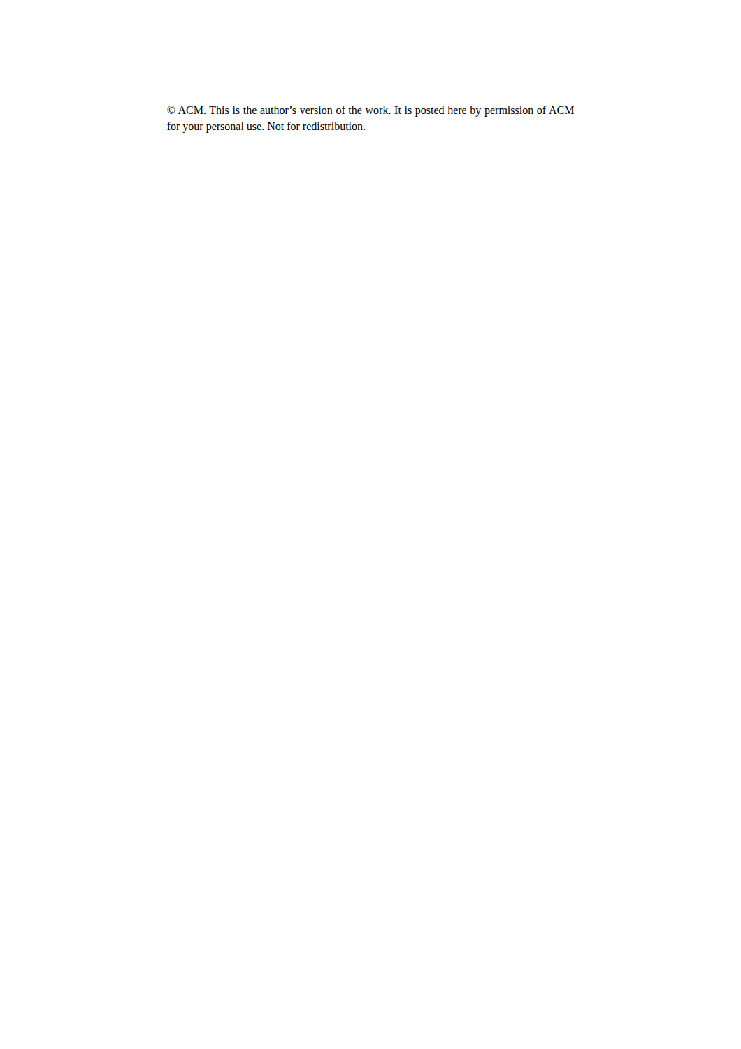© ACM. This is the author’s version of the work. It is posted here by permission of ACM for your personal use. Not for redistribution.